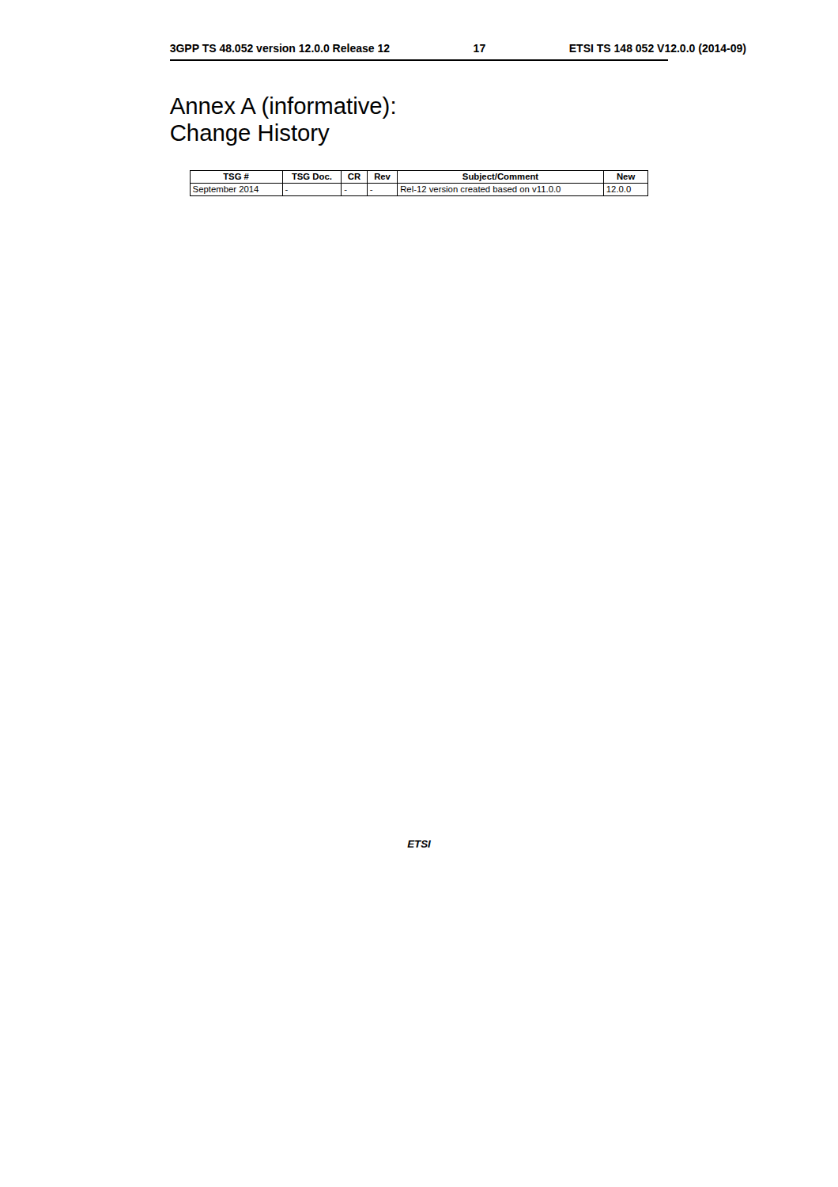3GPP TS 48.052 version 12.0.0 Release 12
17
ETSI TS 148 052 V12.0.0 (2014-09)
Annex A (informative):
Change History
| TSG # | TSG Doc. | CR | Rev | Subject/Comment | New |
| --- | --- | --- | --- | --- | --- |
| September 2014 | - | - | - | Rel-12 version created based on v11.0.0 | 12.0.0 |
ETSI